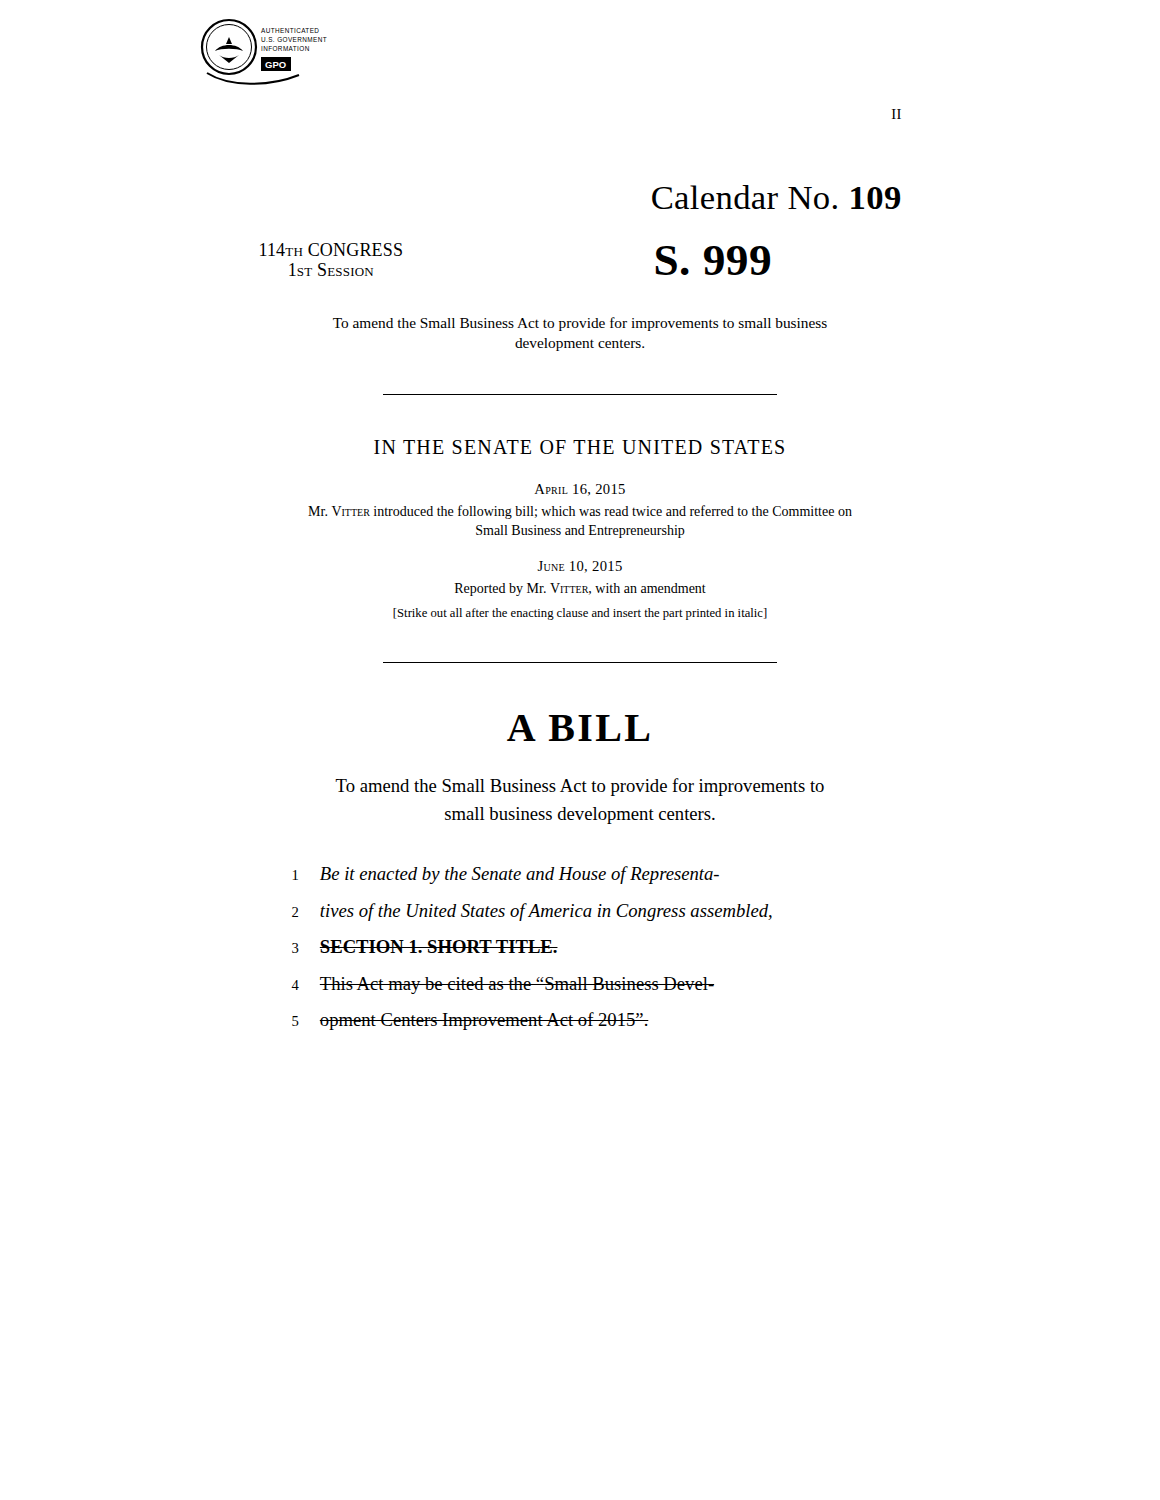AUTHENTICATED U.S. GOVERNMENT INFORMATION GPO
II
Calendar No. 109
114th CONGRESS
1st Session
S. 999
To amend the Small Business Act to provide for improvements to small business development centers.
IN THE SENATE OF THE UNITED STATES
April 16, 2015
Mr. Vitter introduced the following bill; which was read twice and referred to the Committee on Small Business and Entrepreneurship
June 10, 2015
Reported by Mr. Vitter, with an amendment
[Strike out all after the enacting clause and insert the part printed in italic]
A BILL
To amend the Small Business Act to provide for improvements to small business development centers.
1 Be it enacted by the Senate and House of Representa-
2 tives of the United States of America in Congress assembled,
3 SECTION 1. SHORT TITLE.
4 This Act may be cited as the “Small Business Devel-
5 opment Centers Improvement Act of 2015”.